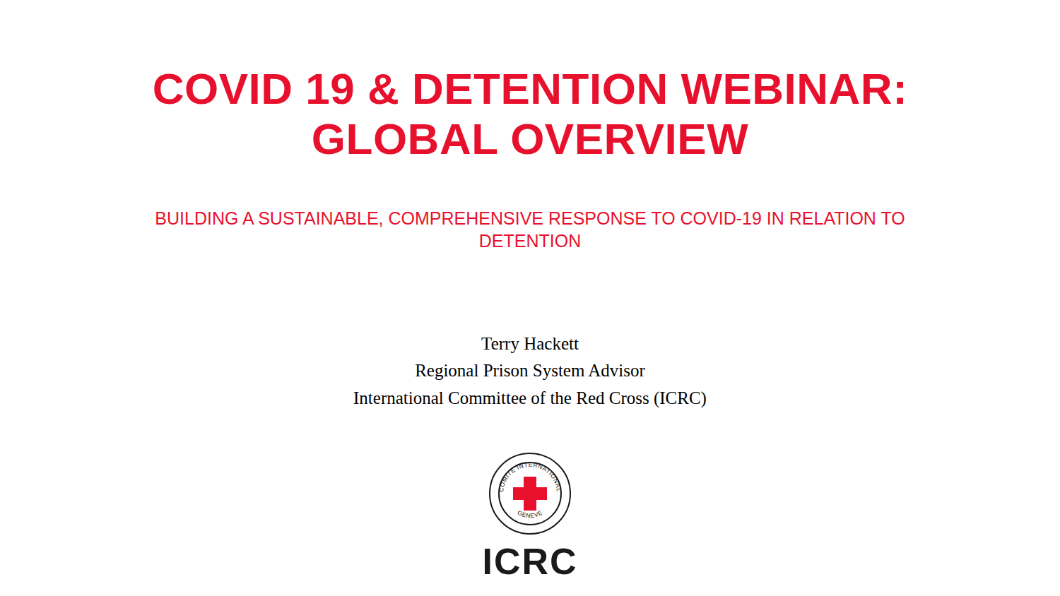COVID 19 & DETENTION WEBINAR: GLOBAL OVERVIEW
BUILDING A SUSTAINABLE, COMPREHENSIVE RESPONSE TO COVID-19 IN RELATION TO DETENTION
Terry Hackett
Regional Prison System Advisor
International Committee of the Red Cross (ICRC)
ICRC emblem COMITE INTERNATIONAL GENEVE
ICRC